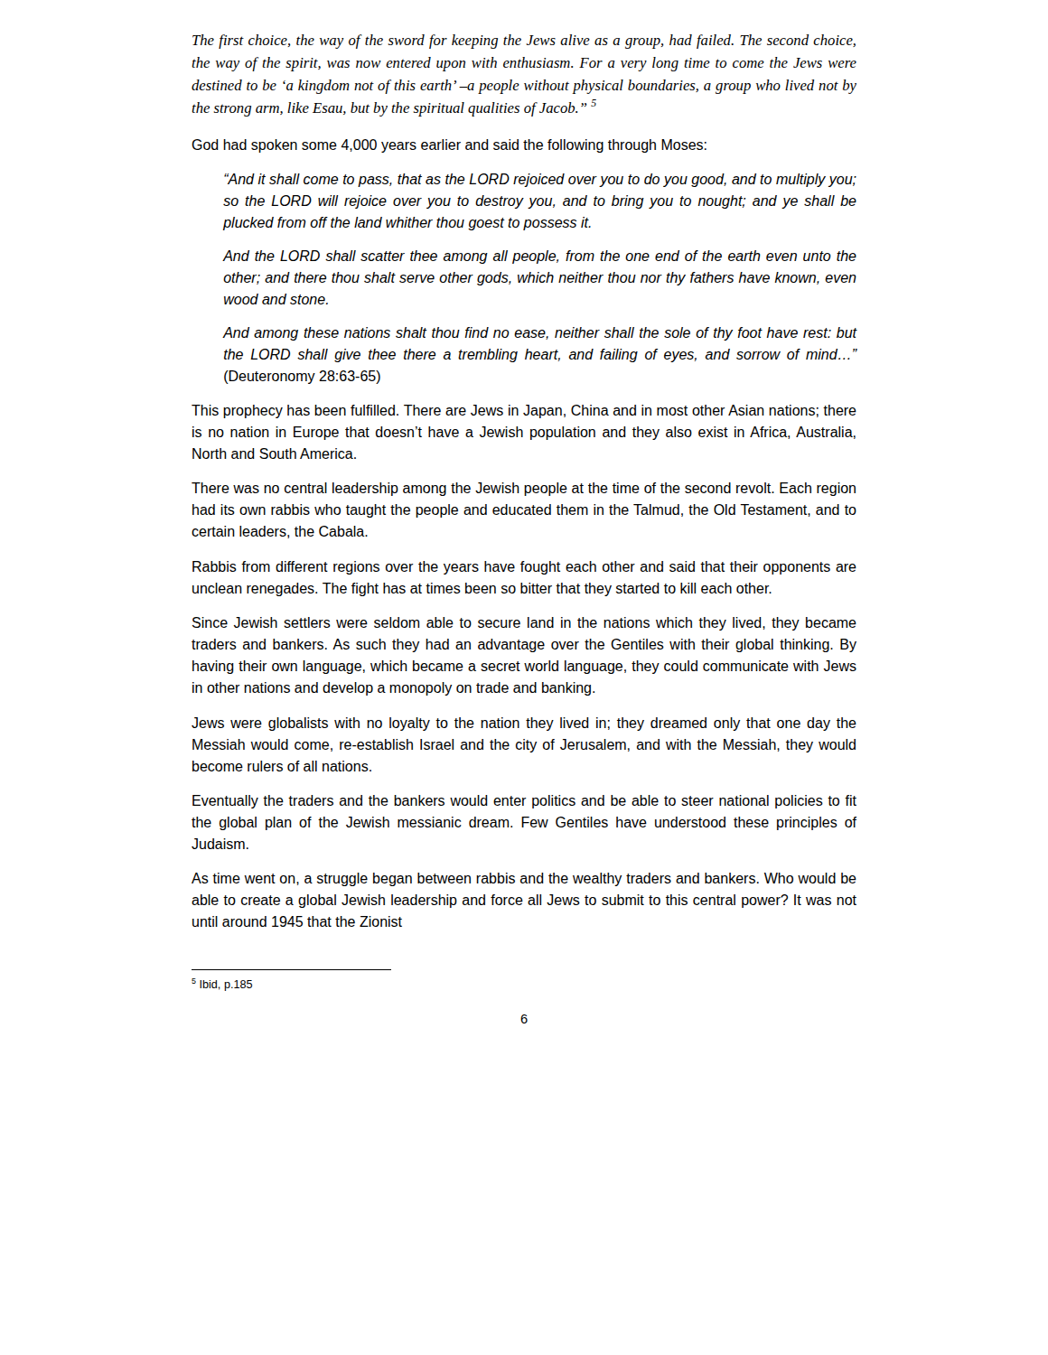The first choice, the way of the sword for keeping the Jews alive as a group, had failed. The second choice, the way of the spirit, was now entered upon with enthusiasm. For a very long time to come the Jews were destined to be ‘a kingdom not of this earth’ –a people without physical boundaries, a group who lived not by the strong arm, like Esau, but by the spiritual qualities of Jacob.” 5
God had spoken some 4,000 years earlier and said the following through Moses:
“And it shall come to pass, that as the LORD rejoiced over you to do you good, and to multiply you; so the LORD will rejoice over you to destroy you, and to bring you to nought; and ye shall be plucked from off the land whither thou goest to possess it.
And the LORD shall scatter thee among all people, from the one end of the earth even unto the other; and there thou shalt serve other gods, which neither thou nor thy fathers have known, even wood and stone.
And among these nations shalt thou find no ease, neither shall the sole of thy foot have rest: but the LORD shall give thee there a trembling heart, and failing of eyes, and sorrow of mind…” (Deuteronomy 28:63-65)
This prophecy has been fulfilled. There are Jews in Japan, China and in most other Asian nations; there is no nation in Europe that doesn’t have a Jewish population and they also exist in Africa, Australia, North and South America.
There was no central leadership among the Jewish people at the time of the second revolt. Each region had its own rabbis who taught the people and educated them in the Talmud, the Old Testament, and to certain leaders, the Cabala.
Rabbis from different regions over the years have fought each other and said that their opponents are unclean renegades. The fight has at times been so bitter that they started to kill each other.
Since Jewish settlers were seldom able to secure land in the nations which they lived, they became traders and bankers. As such they had an advantage over the Gentiles with their global thinking. By having their own language, which became a secret world language, they could communicate with Jews in other nations and develop a monopoly on trade and banking.
Jews were globalists with no loyalty to the nation they lived in; they dreamed only that one day the Messiah would come, re-establish Israel and the city of Jerusalem, and with the Messiah, they would become rulers of all nations.
Eventually the traders and the bankers would enter politics and be able to steer national policies to fit the global plan of the Jewish messianic dream. Few Gentiles have understood these principles of Judaism.
As time went on, a struggle began between rabbis and the wealthy traders and bankers. Who would be able to create a global Jewish leadership and force all Jews to submit to this central power? It was not until around 1945 that the Zionist
5 Ibid, p.185
6